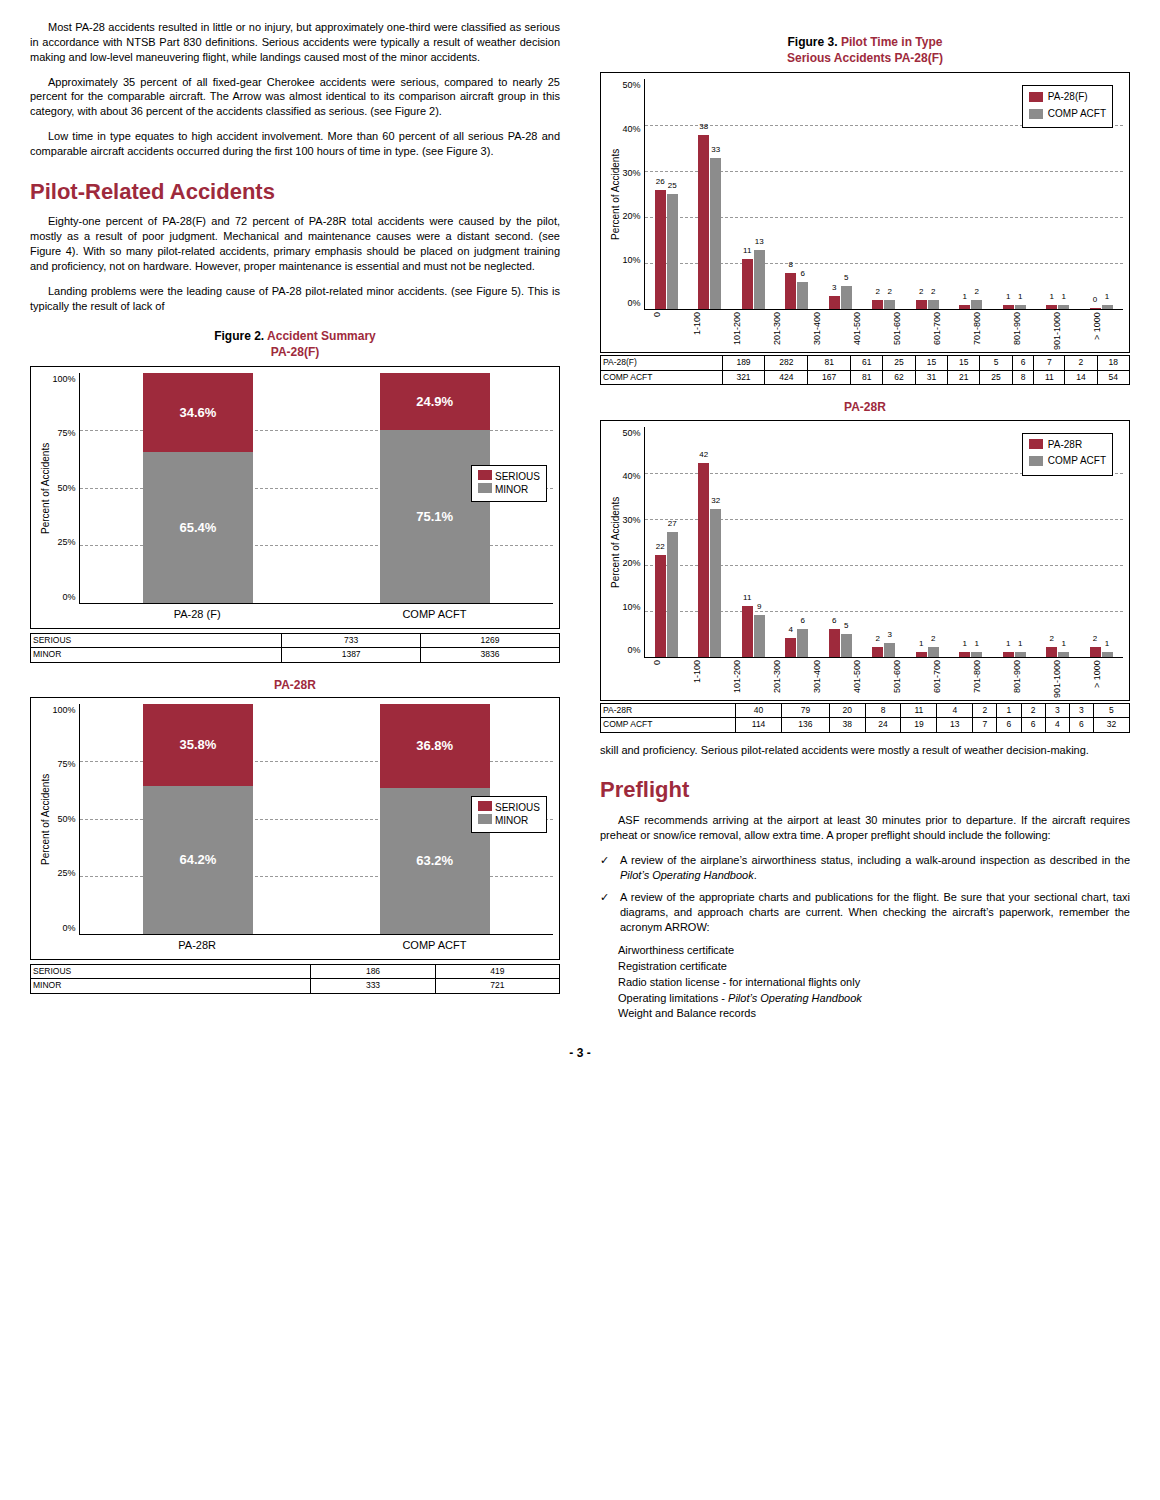Most PA-28 accidents resulted in little or no injury, but approximately one-third were classified as serious in accordance with NTSB Part 830 definitions. Serious accidents were typically a result of weather decision making and low-level maneuvering flight, while landings caused most of the minor accidents.
Approximately 35 percent of all fixed-gear Cherokee accidents were serious, compared to nearly 25 percent for the comparable aircraft. The Arrow was almost identical to its comparison aircraft group in this category, with about 36 percent of the accidents classified as serious. (see Figure 2).
Low time in type equates to high accident involvement. More than 60 percent of all serious PA-28 and comparable aircraft accidents occurred during the first 100 hours of time in type. (see Figure 3).
Pilot-Related Accidents
Eighty-one percent of PA-28(F) and 72 percent of PA-28R total accidents were caused by the pilot, mostly as a result of poor judgment. Mechanical and maintenance causes were a distant second. (see Figure 4). With so many pilot-related accidents, primary emphasis should be placed on judgment training and proficiency, not on hardware. However, proper maintenance is essential and must not be neglected.
Landing problems were the leading cause of PA-28 pilot-related minor accidents. (see Figure 5). This is typically the result of lack of
Figure 2. Accident Summary
PA-28(F)
Percent of Accidents
100% 75% 50% 25% 0%
34.6%
65.4%
24.9%
75.1%
SERIOUS
MINOR
PA-28 (F) COMP ACFT
| SERIOUS | 733 | 1269 |
| MINOR | 1387 | 3836 |
PA-28R
Percent of Accidents
100% 75% 50% 25% 0%
35.8%
64.2%
36.8%
63.2%
SERIOUS
MINOR
PA-28R COMP ACFT
| SERIOUS | 186 | 419 |
| MINOR | 333 | 721 |
Figure 3. Pilot Time in Type
Serious Accidents PA-28(F)
Percent of Accidents
50% 40% 30% 20% 10% 0%
PA-28(F)
COMP ACFT
26
25
38
33
11
13
8
6
3
5
2
2
2
2
1
2
1
1
1
1
0
1
01-100101-200201-300301-400401-500501-600601-700701-800801-900901-1000> 1000
| PA-28(F) | 189 | 282 | 81 | 61 | 25 | 15 | 15 | 5 | 6 | 7 | 2 | 18 |
| COMP ACFT | 321 | 424 | 167 | 81 | 62 | 31 | 21 | 25 | 8 | 11 | 14 | 54 |
PA-28R
Percent of Accidents
50% 40% 30% 20% 10% 0%
PA-28R
COMP ACFT
22
27
42
32
11
9
4
6
6
5
2
3
1
2
1
1
1
1
2
1
2
1
01-100101-200201-300301-400401-500501-600601-700701-800801-900901-1000> 1000
| PA-28R | 40 | 79 | 20 | 8 | 11 | 4 | 2 | 1 | 2 | 3 | 3 | 5 |
| COMP ACFT | 114 | 136 | 38 | 24 | 19 | 13 | 7 | 6 | 6 | 4 | 6 | 32 |
skill and proficiency. Serious pilot-related accidents were mostly a result of weather decision-making.
Preflight
ASF recommends arriving at the airport at least 30 minutes prior to departure. If the aircraft requires preheat or snow/ice removal, allow extra time. A proper preflight should include the following:
A review of the airplane’s airworthiness status, including a walk-around inspection as described in the Pilot’s Operating Handbook.
A review of the appropriate charts and publications for the flight. Be sure that your sectional chart, taxi diagrams, and approach charts are current. When checking the aircraft’s paperwork, remember the acronym ARROW:
Airworthiness certificate
Registration certificate
Radio station license - for international flights only
Operating limitations - Pilot’s Operating Handbook
Weight and Balance records
- 3 -